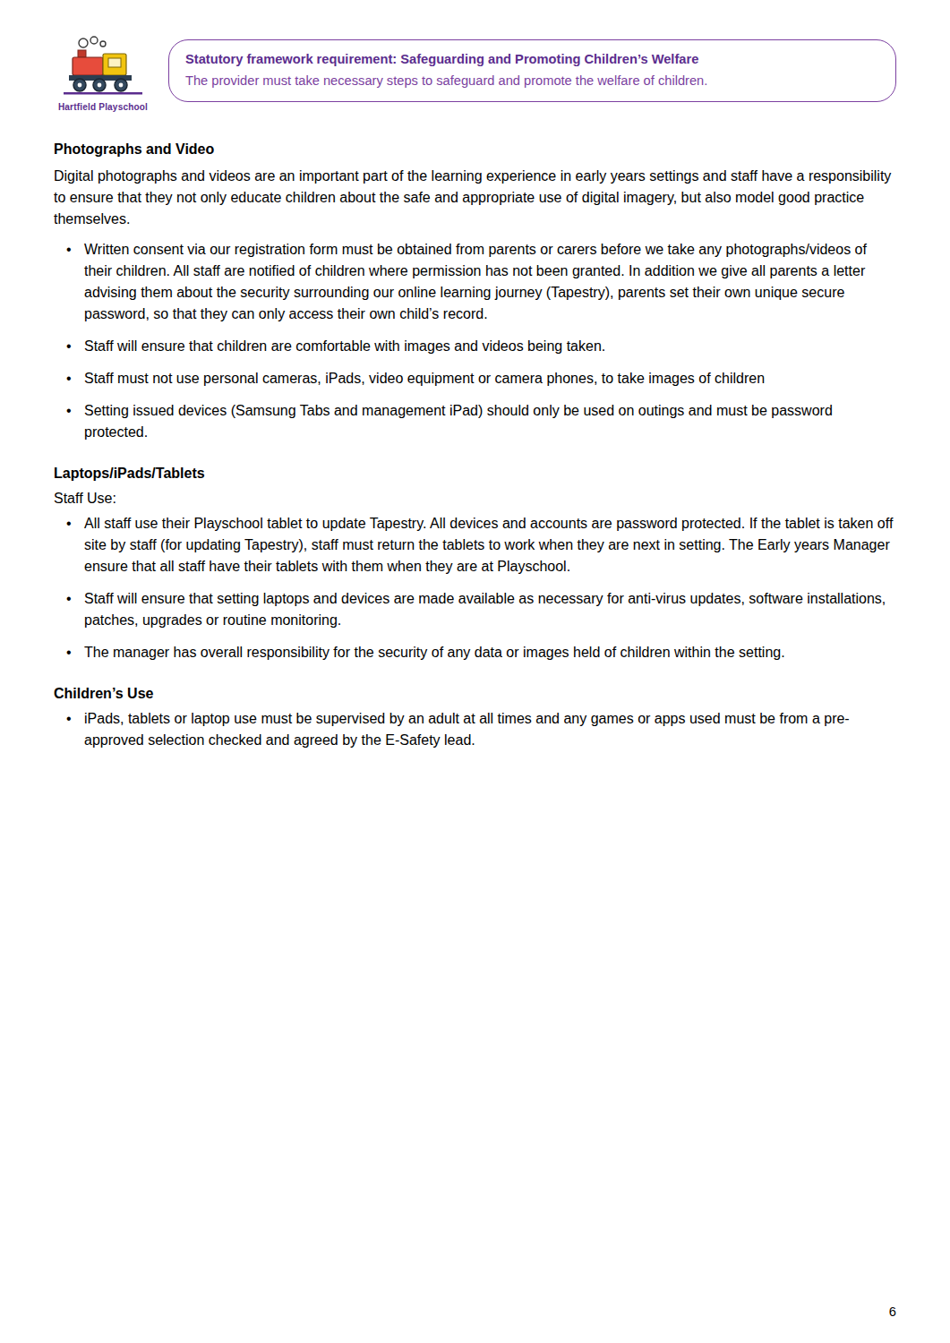Hartfield Playschool
Statutory framework requirement: Safeguarding and Promoting Children’s Welfare
The provider must take necessary steps to safeguard and promote the welfare of children.
Photographs and Video
Digital photographs and videos are an important part of the learning experience in early years settings and staff have a responsibility to ensure that they not only educate children about the safe and appropriate use of digital imagery, but also model good practice themselves.
Written consent via our registration form must be obtained from parents or carers before we take any photographs/videos of their children. All staff are notified of children where permission has not been granted. In addition we give all parents a letter advising them about the security surrounding our online learning journey (Tapestry), parents set their own unique secure password, so that they can only access their own child’s record.
Staff will ensure that children are comfortable with images and videos being taken.
Staff must not use personal cameras, iPads, video equipment or camera phones, to take images of children
Setting issued devices (Samsung Tabs and management iPad) should only be used on outings and must be password protected.
Laptops/iPads/Tablets
Staff Use:
All staff use their Playschool tablet to update Tapestry. All devices and accounts are password protected. If the tablet is taken off site by staff (for updating Tapestry), staff must return the tablets to work when they are next in setting. The Early years Manager ensure that all staff have their tablets with them when they are at Playschool.
Staff will ensure that setting laptops and devices are made available as necessary for anti-virus updates, software installations, patches, upgrades or routine monitoring.
The manager has overall responsibility for the security of any data or images held of children within the setting.
Children’s Use
iPads, tablets or laptop use must be supervised by an adult at all times and any games or apps used must be from a pre-approved selection checked and agreed by the E-Safety lead.
6